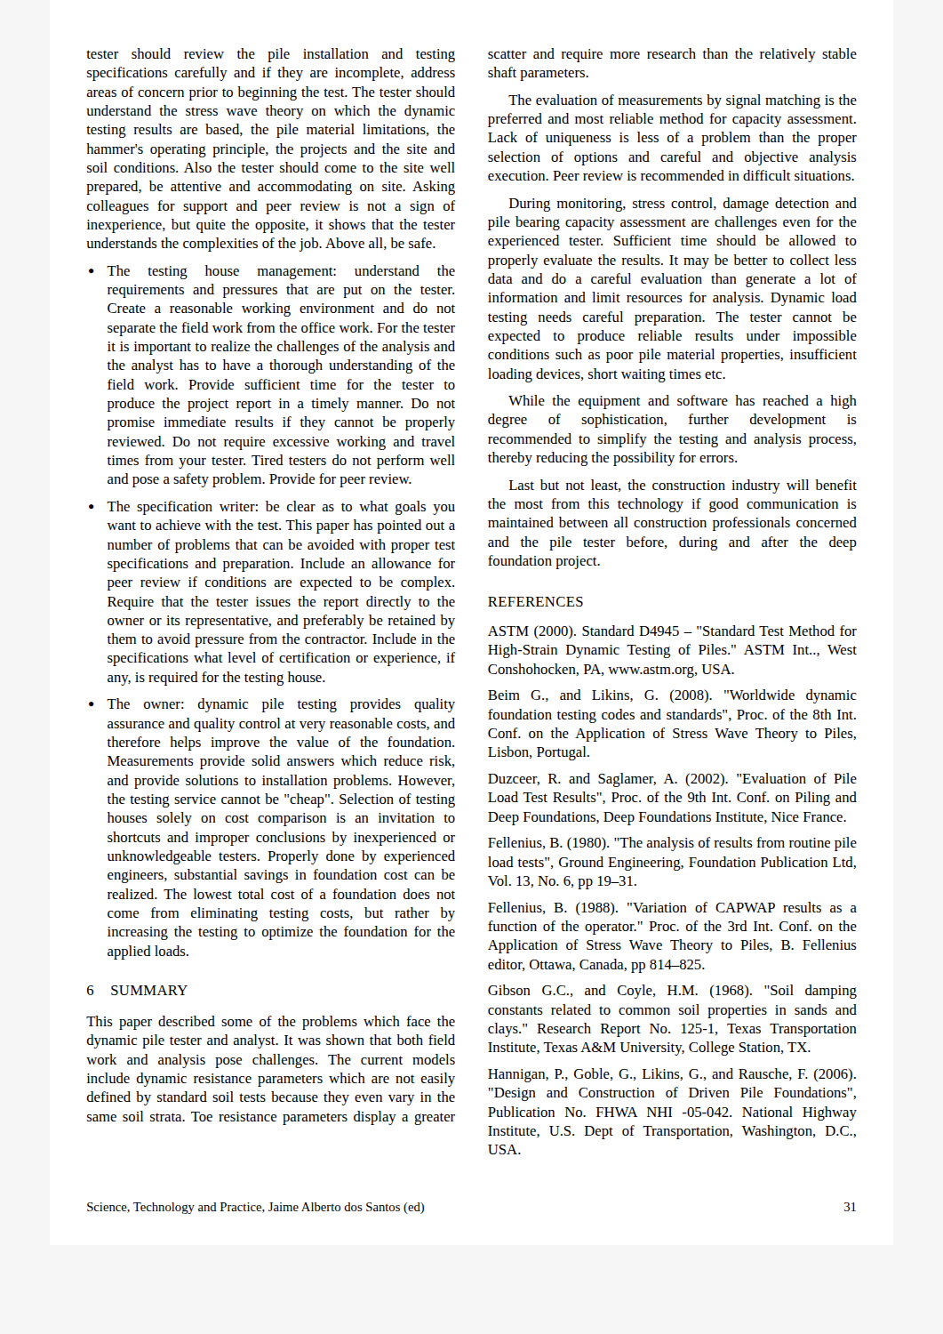tester should review the pile installation and testing specifications carefully and if they are incomplete, address areas of concern prior to beginning the test. The tester should understand the stress wave theory on which the dynamic testing results are based, the pile material limitations, the hammer's operating principle, the projects and the site and soil conditions. Also the tester should come to the site well prepared, be attentive and accommodating on site. Asking colleagues for support and peer review is not a sign of inexperience, but quite the opposite, it shows that the tester understands the complexities of the job. Above all, be safe.
The testing house management: understand the requirements and pressures that are put on the tester. Create a reasonable working environment and do not separate the field work from the office work. For the tester it is important to realize the challenges of the analysis and the analyst has to have a thorough understanding of the field work. Provide sufficient time for the tester to produce the project report in a timely manner. Do not promise immediate results if they cannot be properly reviewed. Do not require excessive working and travel times from your tester. Tired testers do not perform well and pose a safety problem. Provide for peer review.
The specification writer: be clear as to what goals you want to achieve with the test. This paper has pointed out a number of problems that can be avoided with proper test specifications and preparation. Include an allowance for peer review if conditions are expected to be complex. Require that the tester issues the report directly to the owner or its representative, and preferably be retained by them to avoid pressure from the contractor. Include in the specifications what level of certification or experience, if any, is required for the testing house.
The owner: dynamic pile testing provides quality assurance and quality control at very reasonable costs, and therefore helps improve the value of the foundation. Measurements provide solid answers which reduce risk, and provide solutions to installation problems. However, the testing service cannot be "cheap". Selection of testing houses solely on cost comparison is an invitation to shortcuts and improper conclusions by inexperienced or unknowledgeable testers. Properly done by experienced engineers, substantial savings in foundation cost can be realized. The lowest total cost of a foundation does not come from eliminating testing costs, but rather by increasing the testing to optimize the foundation for the applied loads.
6 SUMMARY
This paper described some of the problems which face the dynamic pile tester and analyst. It was shown that both field work and analysis pose challenges. The current models include dynamic resistance parameters which are not easily defined by standard soil tests because they even vary in the same soil strata. Toe resistance parameters display a greater scatter and require more research than the relatively stable shaft parameters.
The evaluation of measurements by signal matching is the preferred and most reliable method for capacity assessment. Lack of uniqueness is less of a problem than the proper selection of options and careful and objective analysis execution. Peer review is recommended in difficult situations.
During monitoring, stress control, damage detection and pile bearing capacity assessment are challenges even for the experienced tester. Sufficient time should be allowed to properly evaluate the results. It may be better to collect less data and do a careful evaluation than generate a lot of information and limit resources for analysis. Dynamic load testing needs careful preparation. The tester cannot be expected to produce reliable results under impossible conditions such as poor pile material properties, insufficient loading devices, short waiting times etc.
While the equipment and software has reached a high degree of sophistication, further development is recommended to simplify the testing and analysis process, thereby reducing the possibility for errors.
Last but not least, the construction industry will benefit the most from this technology if good communication is maintained between all construction professionals concerned and the pile tester before, during and after the deep foundation project.
REFERENCES
ASTM (2000). Standard D4945 – "Standard Test Method for High-Strain Dynamic Testing of Piles." ASTM Int.., West Conshohocken, PA, www.astm.org, USA.
Beim G., and Likins, G. (2008). "Worldwide dynamic foundation testing codes and standards", Proc. of the 8th Int. Conf. on the Application of Stress Wave Theory to Piles, Lisbon, Portugal.
Duzceer, R. and Saglamer, A. (2002). "Evaluation of Pile Load Test Results", Proc. of the 9th Int. Conf. on Piling and Deep Foundations, Deep Foundations Institute, Nice France.
Fellenius, B. (1980). "The analysis of results from routine pile load tests", Ground Engineering, Foundation Publication Ltd, Vol. 13, No. 6, pp 19–31.
Fellenius, B. (1988). "Variation of CAPWAP results as a function of the operator." Proc. of the 3rd Int. Conf. on the Application of Stress Wave Theory to Piles, B. Fellenius editor, Ottawa, Canada, pp 814–825.
Gibson G.C., and Coyle, H.M. (1968). "Soil damping constants related to common soil properties in sands and clays." Research Report No. 125-1, Texas Transportation Institute, Texas A&M University, College Station, TX.
Hannigan, P., Goble, G., Likins, G., and Rausche, F. (2006). "Design and Construction of Driven Pile Foundations", Publication No. FHWA NHI -05-042. National Highway Institute, U.S. Dept of Transportation, Washington, D.C., USA.
Science, Technology and Practice, Jaime Alberto dos Santos (ed) 31